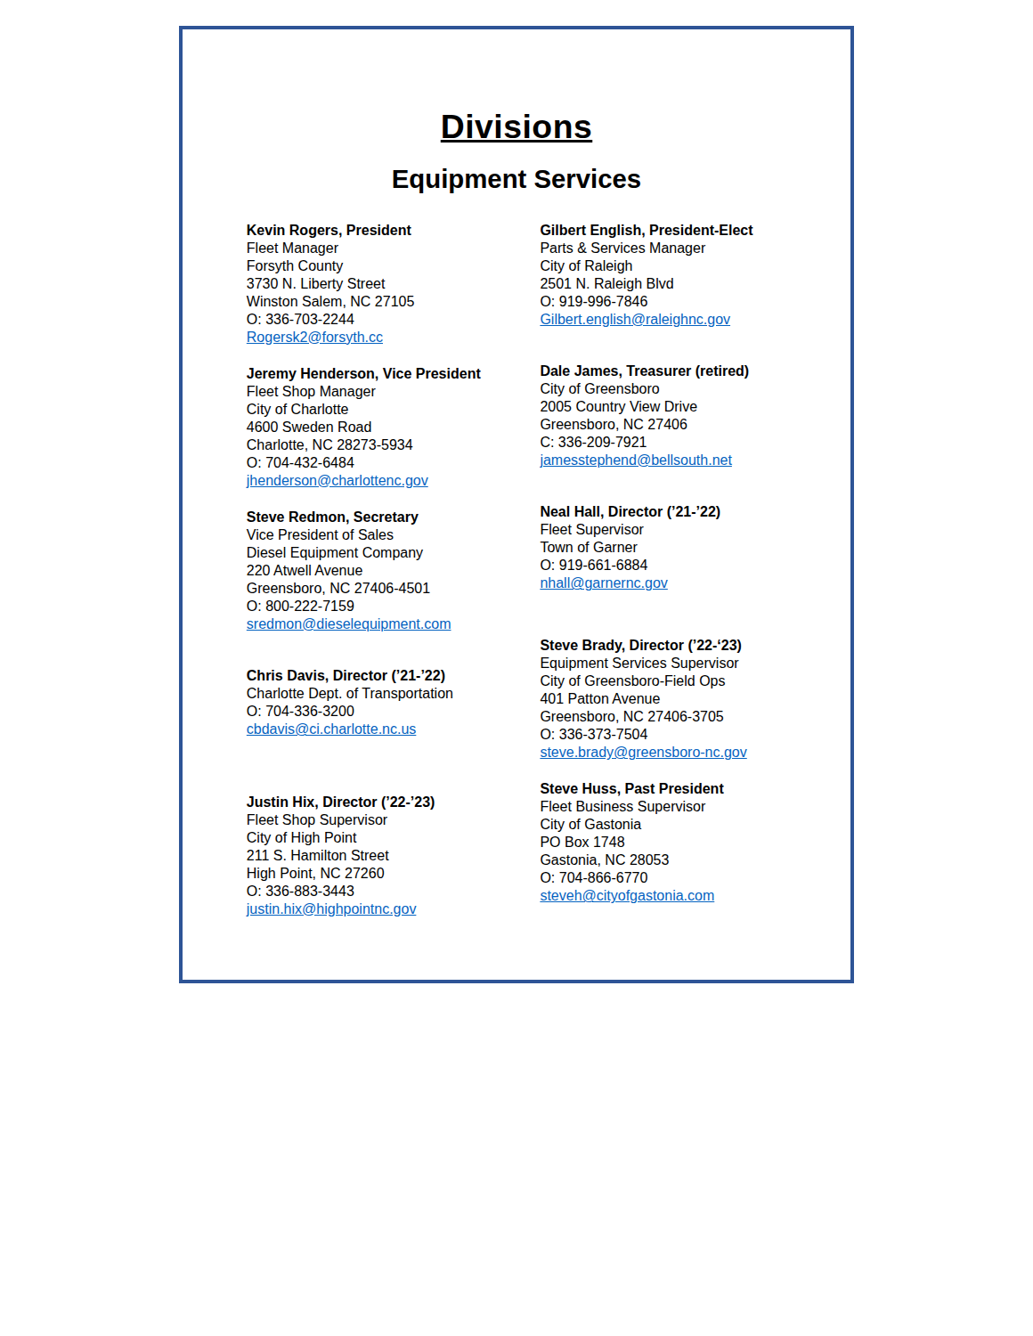Divisions
Equipment Services
Kevin Rogers, President
Fleet Manager
Forsyth County
3730 N. Liberty Street
Winston Salem, NC 27105
O: 336-703-2244
Rogersk2@forsyth.cc
Jeremy Henderson, Vice President
Fleet Shop Manager
City of Charlotte
4600 Sweden Road
Charlotte, NC 28273-5934
O: 704-432-6484
jhenderson@charlottenc.gov
Steve Redmon, Secretary
Vice President of Sales
Diesel Equipment Company
220 Atwell Avenue
Greensboro, NC 27406-4501
O: 800-222-7159
sredmon@dieselequipment.com
Chris Davis, Director (’21-’22)
Charlotte Dept. of Transportation
O: 704-336-3200
cbdavis@ci.charlotte.nc.us
Justin Hix, Director (’22-’23)
Fleet Shop Supervisor
City of High Point
211 S. Hamilton Street
High Point, NC 27260
O: 336-883-3443
justin.hix@highpointnc.gov
Gilbert English, President-Elect
Parts & Services Manager
City of Raleigh
2501 N. Raleigh Blvd
O: 919-996-7846
Gilbert.english@raleighnc.gov
Dale James, Treasurer (retired)
City of Greensboro
2005 Country View Drive
Greensboro, NC 27406
C: 336-209-7921
jamesstephend@bellsouth.net
Neal Hall, Director (’21-’22)
Fleet Supervisor
Town of Garner
O: 919-661-6884
nhall@garnernc.gov
Steve Brady, Director (’22-‘23)
Equipment Services Supervisor
City of Greensboro-Field Ops
401 Patton Avenue
Greensboro, NC 27406-3705
O: 336-373-7504
steve.brady@greensboro-nc.gov
Steve Huss, Past President
Fleet Business Supervisor
City of Gastonia
PO Box 1748
Gastonia, NC 28053
O: 704-866-6770
steveh@cityofgastonia.com